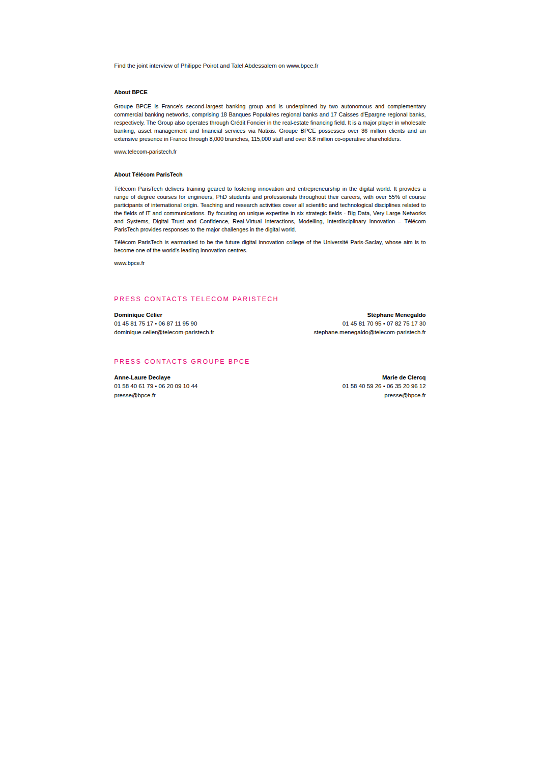Find the joint interview of Philippe Poirot and Talel Abdessalem on www.bpce.fr
About BPCE
Groupe BPCE is France's second-largest banking group and is underpinned by two autonomous and complementary commercial banking networks, comprising 18 Banques Populaires regional banks and 17 Caisses d'Epargne regional banks, respectively. The Group also operates through Crédit Foncier in the real-estate financing field. It is a major player in wholesale banking, asset management and financial services via Natixis. Groupe BPCE possesses over 36 million clients and an extensive presence in France through 8,000 branches, 115,000 staff and over 8.8 million co-operative shareholders.
www.telecom-paristech.fr
About Télécom ParisTech
Télécom ParisTech delivers training geared to fostering innovation and entrepreneurship in the digital world. It provides a range of degree courses for engineers, PhD students and professionals throughout their careers, with over 55% of course participants of international origin. Teaching and research activities cover all scientific and technological disciplines related to the fields of IT and communications. By focusing on unique expertise in six strategic fields - Big Data, Very Large Networks and Systems, Digital Trust and Confidence, Real-Virtual Interactions, Modelling, Interdisciplinary Innovation – Télécom ParisTech provides responses to the major challenges in the digital world.
Télécom ParisTech is earmarked to be the future digital innovation college of the Université Paris-Saclay, whose aim is to become one of the world's leading innovation centres.
www.bpce.fr
Press contacts Telecom ParisTech
| Dominique Célier | Stéphane Menegaldo |
| 01 45 81 75 17 • 06 87 11 95 90 | 01 45 81 70 95 • 07 82 75 17 30 |
| dominique.celier@telecom-paristech.fr | stephane.menegaldo@telecom-paristech.fr |
Press contacts Groupe BPCE
| Anne-Laure Declaye | Marie de Clercq |
| 01 58 40 61 79 • 06 20 09 10 44 | 01 58 40 59 26 • 06 35 20 96 12 |
| presse@bpce.fr | presse@bpce.fr |